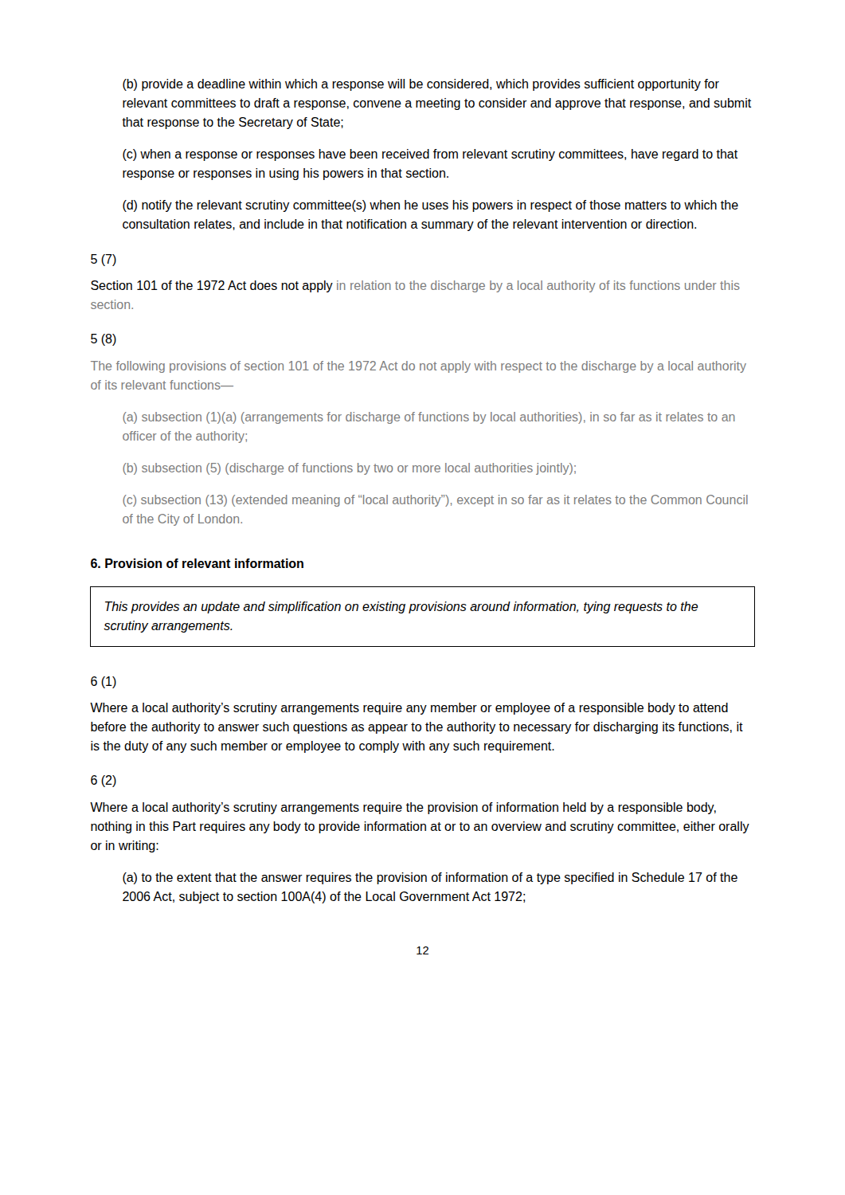(b) provide a deadline within which a response will be considered, which provides sufficient opportunity for relevant committees to draft a response, convene a meeting to consider and approve that response, and submit that response to the Secretary of State;
(c) when a response or responses have been received from relevant scrutiny committees, have regard to that response or responses in using his powers in that section.
(d) notify the relevant scrutiny committee(s) when he uses his powers in respect of those matters to which the consultation relates, and include in that notification a summary of the relevant intervention or direction.
5 (7)
Section 101 of the 1972 Act does not apply in relation to the discharge by a local authority of its functions under this section.
5 (8)
The following provisions of section 101 of the 1972 Act do not apply with respect to the discharge by a local authority of its relevant functions—
(a) subsection (1)(a) (arrangements for discharge of functions by local authorities), in so far as it relates to an officer of the authority;
(b) subsection (5) (discharge of functions by two or more local authorities jointly);
(c) subsection (13) (extended meaning of “local authority”), except in so far as it relates to the Common Council of the City of London.
6. Provision of relevant information
This provides an update and simplification on existing provisions around information, tying requests to the scrutiny arrangements.
6 (1)
Where a local authority’s scrutiny arrangements require any member or employee of a responsible body to attend before the authority to answer such questions as appear to the authority to necessary for discharging its functions, it is the duty of any such member or employee to comply with any such requirement.
6 (2)
Where a local authority’s scrutiny arrangements require the provision of information held by a responsible body, nothing in this Part requires any body to provide information at or to an overview and scrutiny committee, either orally or in writing:
(a) to the extent that the answer requires the provision of information of a type specified in Schedule 17 of the 2006 Act, subject to section 100A(4) of the Local Government Act 1972;
12